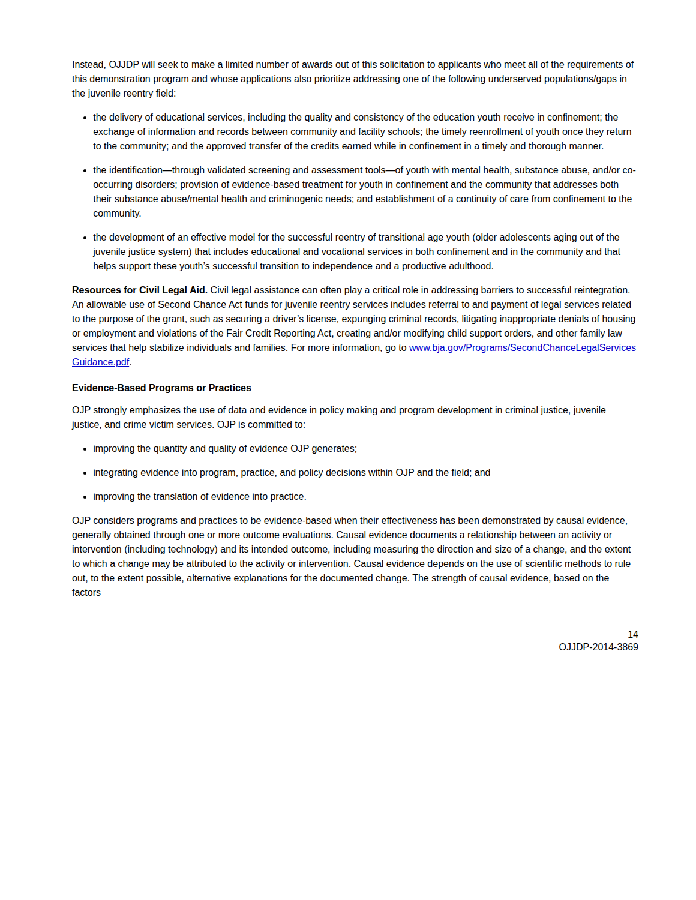Instead, OJJDP will seek to make a limited number of awards out of this solicitation to applicants who meet all of the requirements of this demonstration program and whose applications also prioritize addressing one of the following underserved populations/gaps in the juvenile reentry field:
the delivery of educational services, including the quality and consistency of the education youth receive in confinement; the exchange of information and records between community and facility schools; the timely reenrollment of youth once they return to the community; and the approved transfer of the credits earned while in confinement in a timely and thorough manner.
the identification—through validated screening and assessment tools—of youth with mental health, substance abuse, and/or co-occurring disorders; provision of evidence-based treatment for youth in confinement and the community that addresses both their substance abuse/mental health and criminogenic needs; and establishment of a continuity of care from confinement to the community.
the development of an effective model for the successful reentry of transitional age youth (older adolescents aging out of the juvenile justice system) that includes educational and vocational services in both confinement and in the community and that helps support these youth’s successful transition to independence and a productive adulthood.
Resources for Civil Legal Aid. Civil legal assistance can often play a critical role in addressing barriers to successful reintegration. An allowable use of Second Chance Act funds for juvenile reentry services includes referral to and payment of legal services related to the purpose of the grant, such as securing a driver’s license, expunging criminal records, litigating inappropriate denials of housing or employment and violations of the Fair Credit Reporting Act, creating and/or modifying child support orders, and other family law services that help stabilize individuals and families. For more information, go to www.bja.gov/Programs/SecondChanceLegalServicesGuidance.pdf.
Evidence-Based Programs or Practices
OJP strongly emphasizes the use of data and evidence in policy making and program development in criminal justice, juvenile justice, and crime victim services. OJP is committed to:
improving the quantity and quality of evidence OJP generates;
integrating evidence into program, practice, and policy decisions within OJP and the field; and
improving the translation of evidence into practice.
OJP considers programs and practices to be evidence-based when their effectiveness has been demonstrated by causal evidence, generally obtained through one or more outcome evaluations. Causal evidence documents a relationship between an activity or intervention (including technology) and its intended outcome, including measuring the direction and size of a change, and the extent to which a change may be attributed to the activity or intervention. Causal evidence depends on the use of scientific methods to rule out, to the extent possible, alternative explanations for the documented change. The strength of causal evidence, based on the factors
14 OJJDP-2014-3869